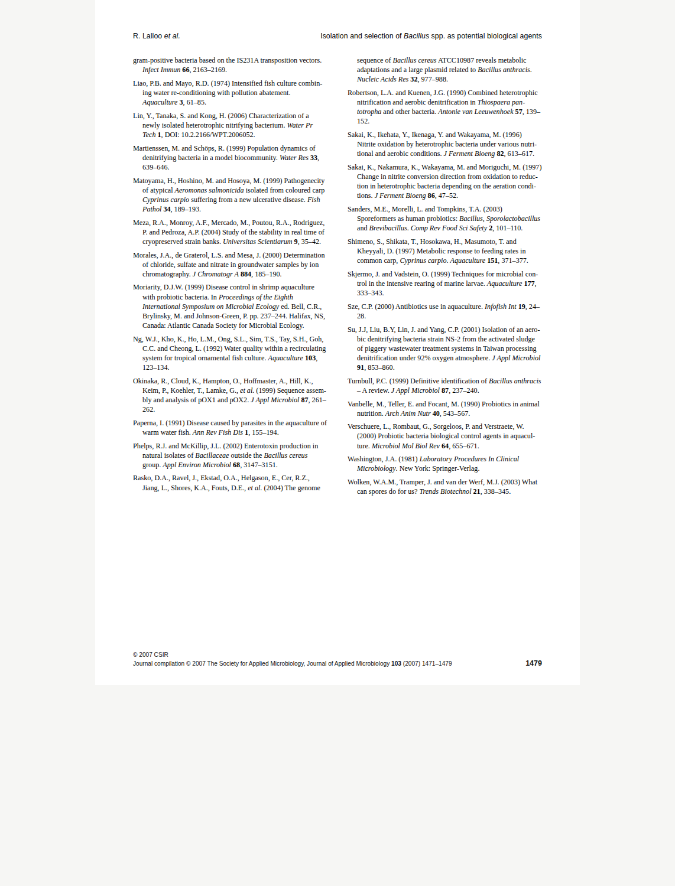R. Lalloo et al.
Isolation and selection of Bacillus spp. as potential biological agents
gram-positive bacteria based on the IS231A transposition vectors. Infect Immun 66, 2163–2169.
Liao, P.B. and Mayo, R.D. (1974) Intensified fish culture combining water re-conditioning with pollution abatement. Aquaculture 3, 61–85.
Lin, Y., Tanaka, S. and Kong, H. (2006) Characterization of a newly isolated heterotrophic nitrifying bacterium. Water Pr Tech 1, DOI: 10.2.2166/WPT.2006052.
Martienssen, M. and Schöps, R. (1999) Population dynamics of denitrifying bacteria in a model biocommunity. Water Res 33, 639–646.
Matoyama, H., Hoshino, M. and Hosoya, M. (1999) Pathogenecity of atypical Aeromonas salmonicida isolated from coloured carp Cyprinus carpio suffering from a new ulcerative disease. Fish Pathol 34, 189–193.
Meza, R.A., Monroy, A.F., Mercado, M., Poutou, R.A., Rodriguez, P. and Pedroza, A.P. (2004) Study of the stability in real time of cryopreserved strain banks. Universitas Scientiarum 9, 35–42.
Morales, J.A., de Graterol, L.S. and Mesa, J. (2000) Determination of chloride, sulfate and nitrate in groundwater samples by ion chromatography. J Chromatogr A 884, 185–190.
Moriarity, D.J.W. (1999) Disease control in shrimp aquaculture with probiotic bacteria. In Proceedings of the Eighth International Symposium on Microbial Ecology ed. Bell, C.R., Brylinsky, M. and Johnson-Green, P. pp. 237–244. Halifax, NS, Canada: Atlantic Canada Society for Microbial Ecology.
Ng, W.J., Kho, K., Ho, L.M., Ong, S.L., Sim, T.S., Tay, S.H., Goh, C.C. and Cheong, L. (1992) Water quality within a recirculating system for tropical ornamental fish culture. Aquaculture 103, 123–134.
Okinaka, R., Cloud, K., Hampton, O., Hoffmaster, A., Hill, K., Keim, P., Koehler, T., Lamke, G., et al. (1999) Sequence assembly and analysis of pOX1 and pOX2. J Appl Microbiol 87, 261–262.
Paperna, I. (1991) Disease caused by parasites in the aquaculture of warm water fish. Ann Rev Fish Dis 1, 155–194.
Phelps, R.J. and McKillip, J.L. (2002) Enterotoxin production in natural isolates of Bacillaceae outside the Bacillus cereus group. Appl Environ Microbiol 68, 3147–3151.
Rasko, D.A., Ravel, J., Ekstad, O.A., Helgason, E., Cer, R.Z., Jiang, L., Shores, K.A., Fouts, D.E., et al. (2004) The genome sequence of Bacillus cereus ATCC10987 reveals metabolic adaptations and a large plasmid related to Bacillus anthracis. Nucleic Acids Res 32, 977–988.
Robertson, L.A. and Kuenen, J.G. (1990) Combined heterotrophic nitrification and aerobic denitrification in Thiospaera pantotropha and other bacteria. Antonie van Leeuwenhoek 57, 139–152.
Sakai, K., Ikehata, Y., Ikenaga, Y. and Wakayama, M. (1996) Nitrite oxidation by heterotrophic bacteria under various nutritional and aerobic conditions. J Ferment Bioeng 82, 613–617.
Sakai, K., Nakamura, K., Wakayama, M. and Moriguchi, M. (1997) Change in nitrite conversion direction from oxidation to reduction in heterotrophic bacteria depending on the aeration conditions. J Ferment Bioeng 86, 47–52.
Sanders, M.E., Morelli, L. and Tompkins, T.A. (2003) Sporeformers as human probiotics: Bacillus, Sporolactobacillus and Brevibacillus. Comp Rev Food Sci Safety 2, 101–110.
Shimeno, S., Shikata, T., Hosokawa, H., Masumoto, T. and Kheyyali, D. (1997) Metabolic response to feeding rates in common carp, Cyprinus carpio. Aquaculture 151, 371–377.
Skjermo, J. and Vadstein, O. (1999) Techniques for microbial control in the intensive rearing of marine larvae. Aquaculture 177, 333–343.
Sze, C.P. (2000) Antibiotics use in aquaculture. Infofish Int 19, 24–28.
Su, J.J, Liu, B.Y, Lin, J. and Yang, C.P. (2001) Isolation of an aerobic denitrifying bacteria strain NS-2 from the activated sludge of piggery wastewater treatment systems in Taiwan processing denitrification under 92% oxygen atmosphere. J Appl Microbiol 91, 853–860.
Turnbull, P.C. (1999) Definitive identification of Bacillus anthracis – A review. J Appl Microbiol 87, 237–240.
Vanbelle, M., Teller, E. and Focant, M. (1990) Probiotics in animal nutrition. Arch Anim Nutr 40, 543–567.
Verschuere, L., Rombaut, G., Sorgeloos, P. and Verstraete, W. (2000) Probiotic bacteria biological control agents in aquaculture. Microbiol Mol Biol Rev 64, 655–671.
Washington, J.A. (1981) Laboratory Procedures In Clinical Microbiology. New York: Springer-Verlag.
Wolken, W.A.M., Tramper, J. and van der Werf, M.J. (2003) What can spores do for us? Trends Biotechnol 21, 338–345.
© 2007 CSIR
Journal compilation © 2007 The Society for Applied Microbiology, Journal of Applied Microbiology 103 (2007) 1471–1479 1479